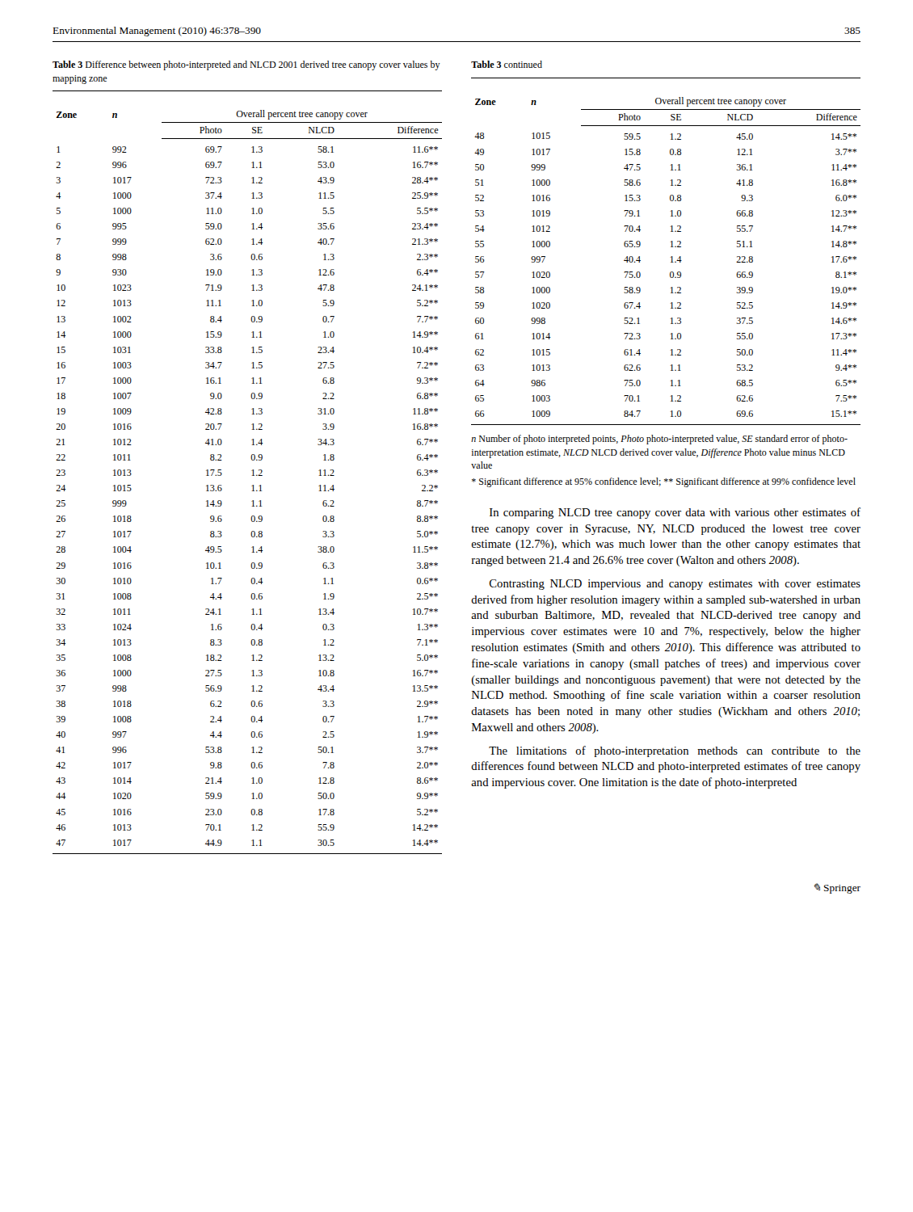Environmental Management (2010) 46:378–390 385
Table 3 Difference between photo-interpreted and NLCD 2001 derived tree canopy cover values by mapping zone
| Zone | n | |
| --- | --- | --- |
| Overall percent tree canopy cover |
| Photo | SE | NLCD | Difference |
| 1 | 992 | 69.7 | 1.3 | 58.1 | 11.6** |
| 2 | 996 | 69.7 | 1.1 | 53.0 | 16.7** |
| 3 | 1017 | 72.3 | 1.2 | 43.9 | 28.4** |
| 4 | 1000 | 37.4 | 1.3 | 11.5 | 25.9** |
| 5 | 1000 | 11.0 | 1.0 | 5.5 | 5.5** |
| 6 | 995 | 59.0 | 1.4 | 35.6 | 23.4** |
| 7 | 999 | 62.0 | 1.4 | 40.7 | 21.3** |
| 8 | 998 | 3.6 | 0.6 | 1.3 | 2.3** |
| 9 | 930 | 19.0 | 1.3 | 12.6 | 6.4** |
| 10 | 1023 | 71.9 | 1.3 | 47.8 | 24.1** |
| 12 | 1013 | 11.1 | 1.0 | 5.9 | 5.2** |
| 13 | 1002 | 8.4 | 0.9 | 0.7 | 7.7** |
| 14 | 1000 | 15.9 | 1.1 | 1.0 | 14.9** |
| 15 | 1031 | 33.8 | 1.5 | 23.4 | 10.4** |
| 16 | 1003 | 34.7 | 1.5 | 27.5 | 7.2** |
| 17 | 1000 | 16.1 | 1.1 | 6.8 | 9.3** |
| 18 | 1007 | 9.0 | 0.9 | 2.2 | 6.8** |
| 19 | 1009 | 42.8 | 1.3 | 31.0 | 11.8** |
| 20 | 1016 | 20.7 | 1.2 | 3.9 | 16.8** |
| 21 | 1012 | 41.0 | 1.4 | 34.3 | 6.7** |
| 22 | 1011 | 8.2 | 0.9 | 1.8 | 6.4** |
| 23 | 1013 | 17.5 | 1.2 | 11.2 | 6.3** |
| 24 | 1015 | 13.6 | 1.1 | 11.4 | 2.2* |
| 25 | 999 | 14.9 | 1.1 | 6.2 | 8.7** |
| 26 | 1018 | 9.6 | 0.9 | 0.8 | 8.8** |
| 27 | 1017 | 8.3 | 0.8 | 3.3 | 5.0** |
| 28 | 1004 | 49.5 | 1.4 | 38.0 | 11.5** |
| 29 | 1016 | 10.1 | 0.9 | 6.3 | 3.8** |
| 30 | 1010 | 1.7 | 0.4 | 1.1 | 0.6** |
| 31 | 1008 | 4.4 | 0.6 | 1.9 | 2.5** |
| 32 | 1011 | 24.1 | 1.1 | 13.4 | 10.7** |
| 33 | 1024 | 1.6 | 0.4 | 0.3 | 1.3** |
| 34 | 1013 | 8.3 | 0.8 | 1.2 | 7.1** |
| 35 | 1008 | 18.2 | 1.2 | 13.2 | 5.0** |
| 36 | 1000 | 27.5 | 1.3 | 10.8 | 16.7** |
| 37 | 998 | 56.9 | 1.2 | 43.4 | 13.5** |
| 38 | 1018 | 6.2 | 0.6 | 3.3 | 2.9** |
| 39 | 1008 | 2.4 | 0.4 | 0.7 | 1.7** |
| 40 | 997 | 4.4 | 0.6 | 2.5 | 1.9** |
| 41 | 996 | 53.8 | 1.2 | 50.1 | 3.7** |
| 42 | 1017 | 9.8 | 0.6 | 7.8 | 2.0** |
| 43 | 1014 | 21.4 | 1.0 | 12.8 | 8.6** |
| 44 | 1020 | 59.9 | 1.0 | 50.0 | 9.9** |
| 45 | 1016 | 23.0 | 0.8 | 17.8 | 5.2** |
| 46 | 1013 | 70.1 | 1.2 | 55.9 | 14.2** |
| 47 | 1017 | 44.9 | 1.1 | 30.5 | 14.4** |
Table 3 continued
| Zone | n | |
| --- | --- | --- |
| Overall percent tree canopy cover |
| Photo | SE | NLCD | Difference |
| 48 | 1015 | 59.5 | 1.2 | 45.0 | 14.5** |
| 49 | 1017 | 15.8 | 0.8 | 12.1 | 3.7** |
| 50 | 999 | 47.5 | 1.1 | 36.1 | 11.4** |
| 51 | 1000 | 58.6 | 1.2 | 41.8 | 16.8** |
| 52 | 1016 | 15.3 | 0.8 | 9.3 | 6.0** |
| 53 | 1019 | 79.1 | 1.0 | 66.8 | 12.3** |
| 54 | 1012 | 70.4 | 1.2 | 55.7 | 14.7** |
| 55 | 1000 | 65.9 | 1.2 | 51.1 | 14.8** |
| 56 | 997 | 40.4 | 1.4 | 22.8 | 17.6** |
| 57 | 1020 | 75.0 | 0.9 | 66.9 | 8.1** |
| 58 | 1000 | 58.9 | 1.2 | 39.9 | 19.0** |
| 59 | 1020 | 67.4 | 1.2 | 52.5 | 14.9** |
| 60 | 998 | 52.1 | 1.3 | 37.5 | 14.6** |
| 61 | 1014 | 72.3 | 1.0 | 55.0 | 17.3** |
| 62 | 1015 | 61.4 | 1.2 | 50.0 | 11.4** |
| 63 | 1013 | 62.6 | 1.1 | 53.2 | 9.4** |
| 64 | 986 | 75.0 | 1.1 | 68.5 | 6.5** |
| 65 | 1003 | 70.1 | 1.2 | 62.6 | 7.5** |
| 66 | 1009 | 84.7 | 1.0 | 69.6 | 15.1** |
n Number of photo interpreted points, Photo photo-interpreted value, SE standard error of photo-interpretation estimate, NLCD NLCD derived cover value, Difference Photo value minus NLCD value
* Significant difference at 95% confidence level; ** Significant difference at 99% confidence level
In comparing NLCD tree canopy cover data with various other estimates of tree canopy cover in Syracuse, NY, NLCD produced the lowest tree cover estimate (12.7%), which was much lower than the other canopy estimates that ranged between 21.4 and 26.6% tree cover (Walton and others 2008).
Contrasting NLCD impervious and canopy estimates with cover estimates derived from higher resolution imagery within a sampled sub-watershed in urban and suburban Baltimore, MD, revealed that NLCD-derived tree canopy and impervious cover estimates were 10 and 7%, respectively, below the higher resolution estimates (Smith and others 2010). This difference was attributed to fine-scale variations in canopy (small patches of trees) and impervious cover (smaller buildings and noncontiguous pavement) that were not detected by the NLCD method. Smoothing of fine scale variation within a coarser resolution datasets has been noted in many other studies (Wickham and others 2010; Maxwell and others 2008).
The limitations of photo-interpretation methods can contribute to the differences found between NLCD and photo-interpreted estimates of tree canopy and impervious cover. One limitation is the date of photo-interpreted
✎ Springer